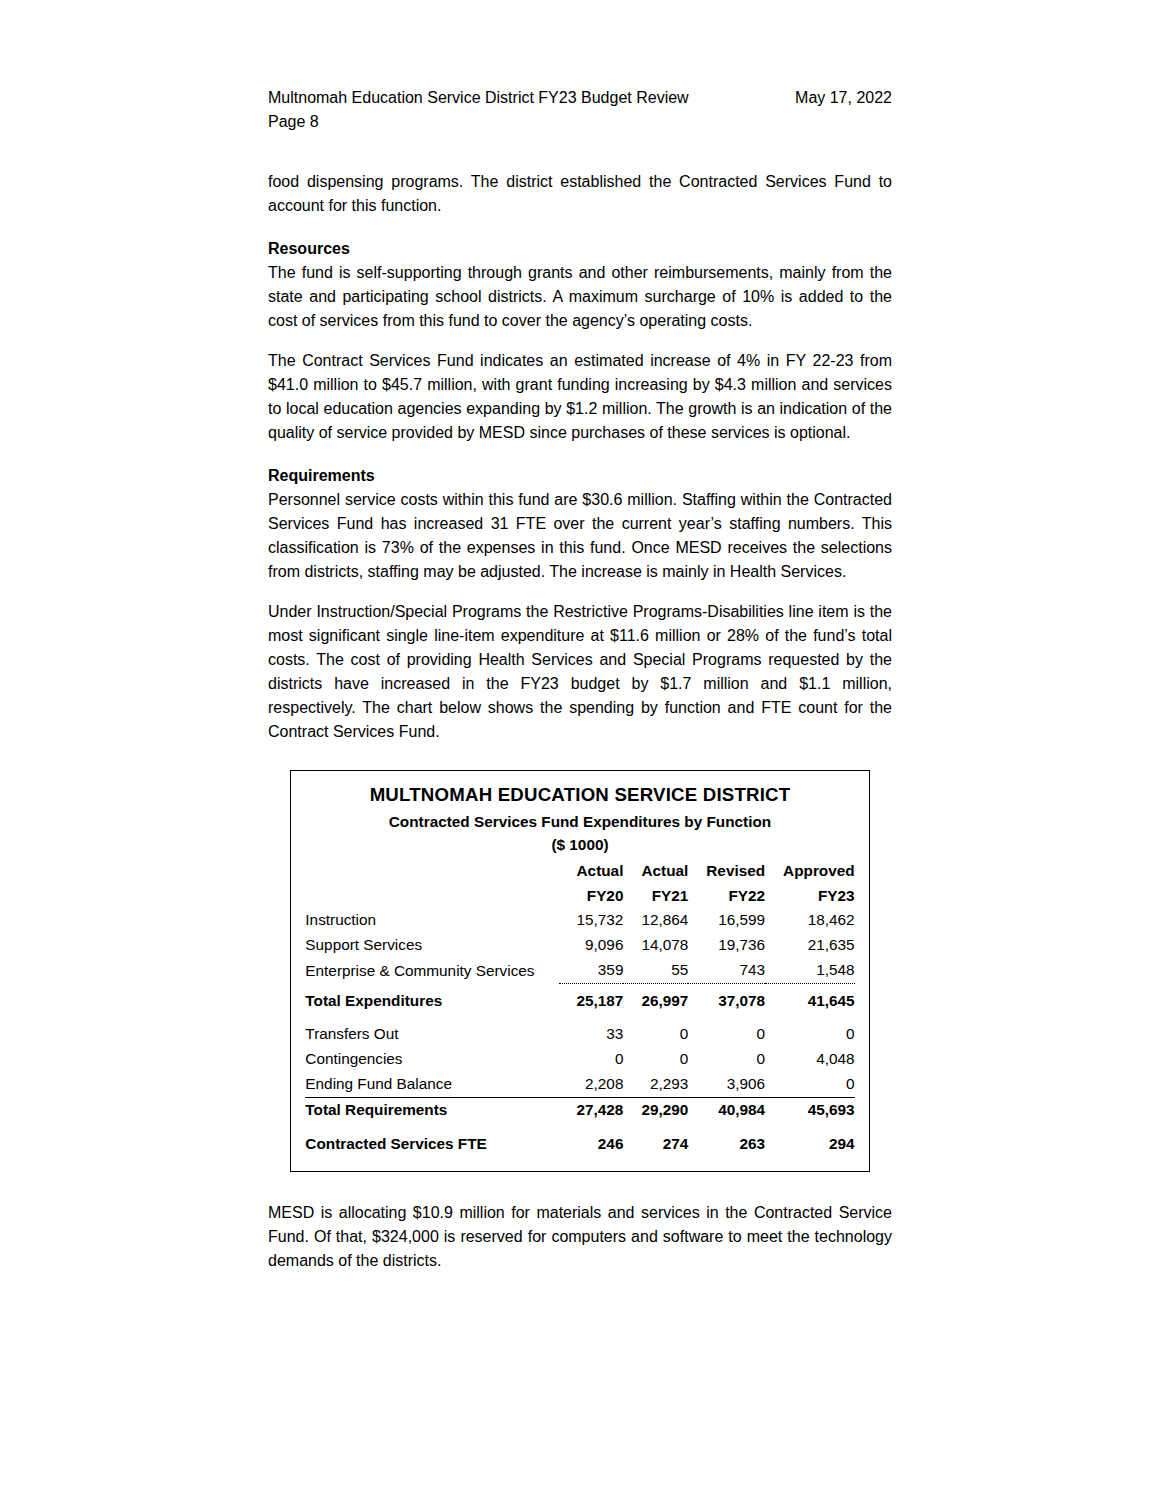Multnomah Education Service District FY23 Budget Review
Page 8
May 17, 2022
food dispensing programs. The district established the Contracted Services Fund to account for this function.
Resources
The fund is self-supporting through grants and other reimbursements, mainly from the state and participating school districts. A maximum surcharge of 10% is added to the cost of services from this fund to cover the agency’s operating costs.
The Contract Services Fund indicates an estimated increase of 4% in FY 22-23 from $41.0 million to $45.7 million, with grant funding increasing by $4.3 million and services to local education agencies expanding by $1.2 million. The growth is an indication of the quality of service provided by MESD since purchases of these services is optional.
Requirements
Personnel service costs within this fund are $30.6 million. Staffing within the Contracted Services Fund has increased 31 FTE over the current year’s staffing numbers. This classification is 73% of the expenses in this fund. Once MESD receives the selections from districts, staffing may be adjusted. The increase is mainly in Health Services.
Under Instruction/Special Programs the Restrictive Programs-Disabilities line item is the most significant single line-item expenditure at $11.6 million or 28% of the fund’s total costs. The cost of providing Health Services and Special Programs requested by the districts have increased in the FY23 budget by $1.7 million and $1.1 million, respectively. The chart below shows the spending by function and FTE count for the Contract Services Fund.
| MULTNOMAH EDUCATION SERVICE DISTRICT Contracted Services Fund Expenditures by Function ($ 1000) / / Actual / Actual / Revised / Approved / / / FY20 / FY21 / FY22 / FY23 / / Instruction / 15,732 / 12,864 / 16,599 / 18,462 / / Support Services / 9,096 / 14,078 / 19,736 / 21,635 / / Enterprise & Community Services / 359 / 55 / 743 / 1,548 / / Total Expenditures / 25,187 / 26,997 / 37,078 / 41,645 / / Transfers Out / 33 / 0 / 0 / 0 / / Contingencies / 0 / 0 / 0 / 4,048 / / Ending Fund Balance / 2,208 / 2,293 / 3,906 / 0 / / Total Requirements / 27,428 / 29,290 / 40,984 / 45,693 / / Contracted Services FTE / 246 / 274 / 263 / 294 / |
MESD is allocating $10.9 million for materials and services in the Contracted Service Fund. Of that, $324,000 is reserved for computers and software to meet the technology demands of the districts.